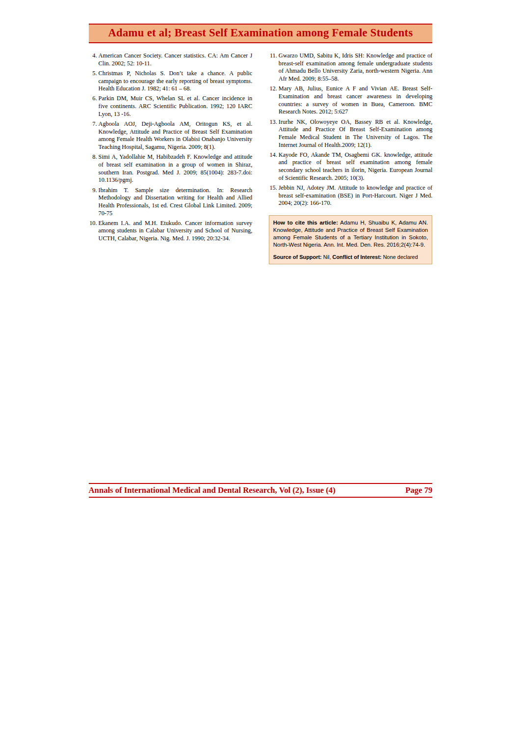Adamu et al; Breast Self Examination among Female Students
American Cancer Society. Cancer statistics. CA: Am Cancer J Clin. 2002; 52: 10-11.
Christmas P, Nicholas S. Don’t take a chance. A public campaign to encourage the early reporting of breast symptoms. Health Education J. 1982; 41: 61 – 68.
Parkin DM, Muir CS, Whelan SL et al. Cancer incidence in five continents. ARC Scientific Publication. 1992; 120 IARC Lyon, 13 -16.
Agboola AOJ, Deji-Agboola AM, Oritogun KS, et al. Knowledge, Attitude and Practice of Breast Self Examination among Female Health Workers in Olabisi Onabanjo University Teaching Hospital, Sagamu, Nigeria. 2009; 8(1).
Simi A, Yadollahie M, Habibzadeh F. Knowledge and attitude of breast self examination in a group of women in Shiraz, southern Iran. Postgrad. Med J. 2009; 85(1004): 283-7.doi: 10.1136/pgmj.
Ibrahim T. Sample size determination. In: Research Methodology and Dissertation writing for Health and Allied Health Professionals, 1st ed. Crest Global Link Limited. 2009; 70-75
Ekanem I.A. and M.H. Etukudo. Cancer information survey among students in Calabar University and School of Nursing, UCTH, Calabar, Nigeria. Nig. Med. J. 1990; 20:32-34.
Gwarzo UMD, Sabitu K, Idris SH: Knowledge and practice of breast-self examination among female undergraduate students of Ahmadu Bello University Zaria, north-western Nigeria. Ann Afr Med. 2009; 8:55–58.
Mary AB, Julius, Eunice A F and Vivian AE. Breast Self-Examination and breast cancer awareness in developing countries: a survey of women in Buea, Cameroon. BMC Research Notes. 2012; 5:627
Irurhe NK, Olowoyeye OA, Bassey RB et al. Knowledge, Attitude and Practice Of Breast Self-Examination among Female Medical Student in The University of Lagos. The Internet Journal of Health.2009; 12(1).
Kayode FO, Akande TM, Osagbemi GK. knowledge, attitude and practice of breast self examination among female secondary school teachers in ilorin, Nigeria. European Journal of Scientific Research. 2005; 10(3).
Jebbin NJ, Adotey JM. Attitude to knowledge and practice of breast self-examination (BSE) in Port-Harcourt. Niger J Med. 2004; 20(2): 166-170.
How to cite this article: Adamu H, Shuaibu K, Adamu AN. Knowledge, Attitude and Practice of Breast Self Examination among Female Students of a Tertiary Institution in Sokoto, North-West Nigeria. Ann. Int. Med. Den. Res. 2016;2(4):74-9.
Source of Support: Nil, Conflict of Interest: None declared
Annals of International Medical and Dental Research, Vol (2), Issue (4) Page 79